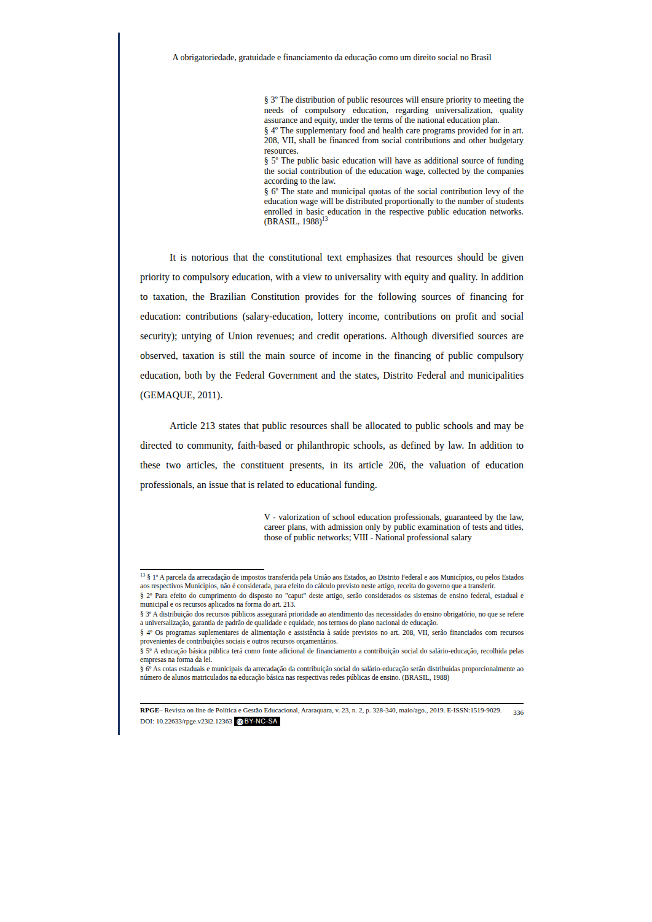A obrigatoriedade, gratuidade e financiamento da educação como um direito social no Brasil
§ 3º The distribution of public resources will ensure priority to meeting the needs of compulsory education, regarding universalization, quality assurance and equity, under the terms of the national education plan.
§ 4º The supplementary food and health care programs provided for in art. 208, VII, shall be financed from social contributions and other budgetary resources.
§ 5º The public basic education will have as additional source of funding the social contribution of the education wage, collected by the companies according to the law.
§ 6º The state and municipal quotas of the social contribution levy of the education wage will be distributed proportionally to the number of students enrolled in basic education in the respective public education networks. (BRASIL, 1988)13
It is notorious that the constitutional text emphasizes that resources should be given priority to compulsory education, with a view to universality with equity and quality. In addition to taxation, the Brazilian Constitution provides for the following sources of financing for education: contributions (salary-education, lottery income, contributions on profit and social security); untying of Union revenues; and credit operations. Although diversified sources are observed, taxation is still the main source of income in the financing of public compulsory education, both by the Federal Government and the states, Distrito Federal and municipalities (GEMAQUE, 2011).
Article 213 states that public resources shall be allocated to public schools and may be directed to community, faith-based or philanthropic schools, as defined by law. In addition to these two articles, the constituent presents, in its article 206, the valuation of education professionals, an issue that is related to educational funding.
V - valorization of school education professionals, guaranteed by the law, career plans, with admission only by public examination of tests and titles, those of public networks; VIII - National professional salary
13 § 1º A parcela da arrecadação de impostos transferida pela União aos Estados, ao Distrito Federal e aos Municípios, ou pelos Estados aos respectivos Municípios, não é considerada, para efeito do cálculo previsto neste artigo, receita do governo que a transferir.
§ 2º Para efeito do cumprimento do disposto no "caput" deste artigo, serão considerados os sistemas de ensino federal, estadual e municipal e os recursos aplicados na forma do art. 213.
§ 3º A distribuição dos recursos públicos assegurará prioridade ao atendimento das necessidades do ensino obrigatório, no que se refere a universalização, garantia de padrão de qualidade e equidade, nos termos do plano nacional de educação.
§ 4º Os programas suplementares de alimentação e assistência à saúde previstos no art. 208, VII, serão financiados com recursos provenientes de contribuições sociais e outros recursos orçamentários.
§ 5º A educação básica pública terá como fonte adicional de financiamento a contribuição social do salário-educação, recolhida pelas empresas na forma da lei.
§ 6º As cotas estaduais e municipais da arrecadação da contribuição social do salário-educação serão distribuídas proporcionalmente ao número de alunos matriculados na educação básica nas respectivas redes públicas de ensino. (BRASIL, 1988)
RPGE– Revista on line de Política e Gestão Educacional, Araraquara, v. 23, n. 2, p. 328-340, maio/ago., 2019. E-ISSN:1519-9029.
DOI: 10.22633/rpge.v23i2.12363 336
cc BY-NC-SA